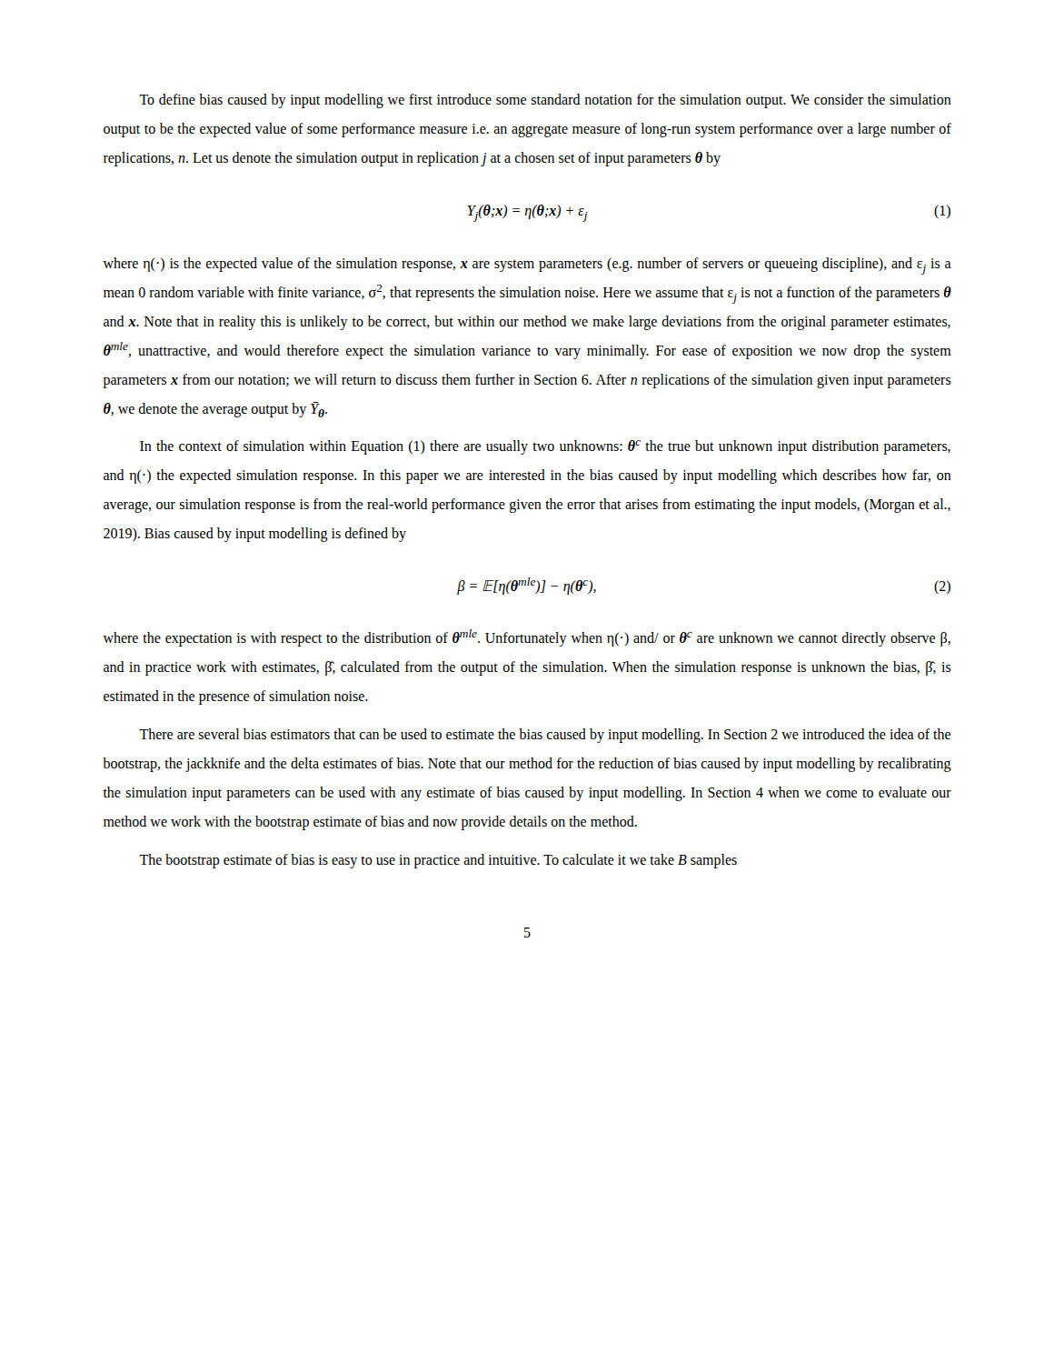To define bias caused by input modelling we first introduce some standard notation for the simulation output. We consider the simulation output to be the expected value of some performance measure i.e. an aggregate measure of long-run system performance over a large number of replications, n. Let us denote the simulation output in replication j at a chosen set of input parameters θ by
Yj(θ;x) = η(θ;x) + εj (1)
where η(·) is the expected value of the simulation response, x are system parameters (e.g. number of servers or queueing discipline), and εj is a mean 0 random variable with finite variance, σ2, that represents the simulation noise. Here we assume that εj is not a function of the parameters θ and x. Note that in reality this is unlikely to be correct, but within our method we make large deviations from the original parameter estimates, θmle, unattractive, and would therefore expect the simulation variance to vary minimally. For ease of exposition we now drop the system parameters x from our notation; we will return to discuss them further in Section 6. After n replications of the simulation given input parameters θ, we denote the average output by Ȳθ.
In the context of simulation within Equation (1) there are usually two unknowns: θc the true but unknown input distribution parameters, and η(·) the expected simulation response. In this paper we are interested in the bias caused by input modelling which describes how far, on average, our simulation response is from the real-world performance given the error that arises from estimating the input models, (Morgan et al., 2019). Bias caused by input modelling is defined by
β = 𝔼[η(θmle)] − η(θc), (2)
where the expectation is with respect to the distribution of θmle. Unfortunately when η(·) and/ or θc are unknown we cannot directly observe β, and in practice work with estimates, β̂, calculated from the output of the simulation. When the simulation response is unknown the bias, β̂, is estimated in the presence of simulation noise.
There are several bias estimators that can be used to estimate the bias caused by input modelling. In Section 2 we introduced the idea of the bootstrap, the jackknife and the delta estimates of bias. Note that our method for the reduction of bias caused by input modelling by recalibrating the simulation input parameters can be used with any estimate of bias caused by input modelling. In Section 4 when we come to evaluate our method we work with the bootstrap estimate of bias and now provide details on the method.
The bootstrap estimate of bias is easy to use in practice and intuitive. To calculate it we take B samples
5